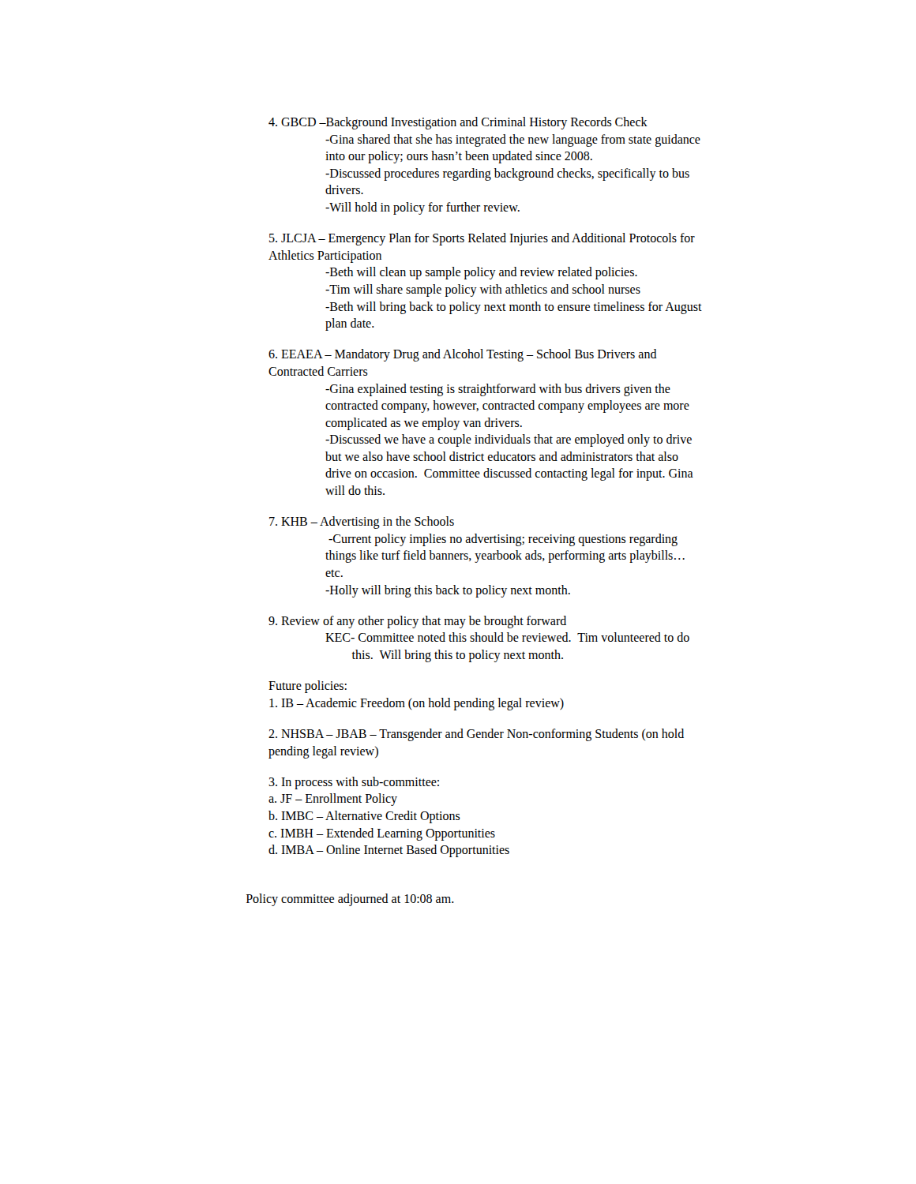4. GBCD –Background Investigation and Criminal History Records Check
-Gina shared that she has integrated the new language from state guidance into our policy; ours hasn’t been updated since 2008.
-Discussed procedures regarding background checks, specifically to bus drivers.
-Will hold in policy for further review.
5. JLCJA – Emergency Plan for Sports Related Injuries and Additional Protocols for Athletics Participation
-Beth will clean up sample policy and review related policies.
-Tim will share sample policy with athletics and school nurses
-Beth will bring back to policy next month to ensure timeliness for August plan date.
6. EEAEA – Mandatory Drug and Alcohol Testing – School Bus Drivers and Contracted Carriers
-Gina explained testing is straightforward with bus drivers given the contracted company, however, contracted company employees are more complicated as we employ van drivers.
-Discussed we have a couple individuals that are employed only to drive but we also have school district educators and administrators that also drive on occasion. Committee discussed contacting legal for input. Gina will do this.
7. KHB – Advertising in the Schools
-Current policy implies no advertising; receiving questions regarding things like turf field banners, yearbook ads, performing arts playbills… etc.
-Holly will bring this back to policy next month.
9. Review of any other policy that may be brought forward
KEC- Committee noted this should be reviewed. Tim volunteered to do
this. Will bring this to policy next month.
Future policies:
1. IB – Academic Freedom (on hold pending legal review)
2. NHSBA – JBAB – Transgender and Gender Non-conforming Students (on hold pending legal review)
3. In process with sub-committee:
a. JF – Enrollment Policy
b. IMBC – Alternative Credit Options
c. IMBH – Extended Learning Opportunities
d. IMBA – Online Internet Based Opportunities
Policy committee adjourned at 10:08 am.